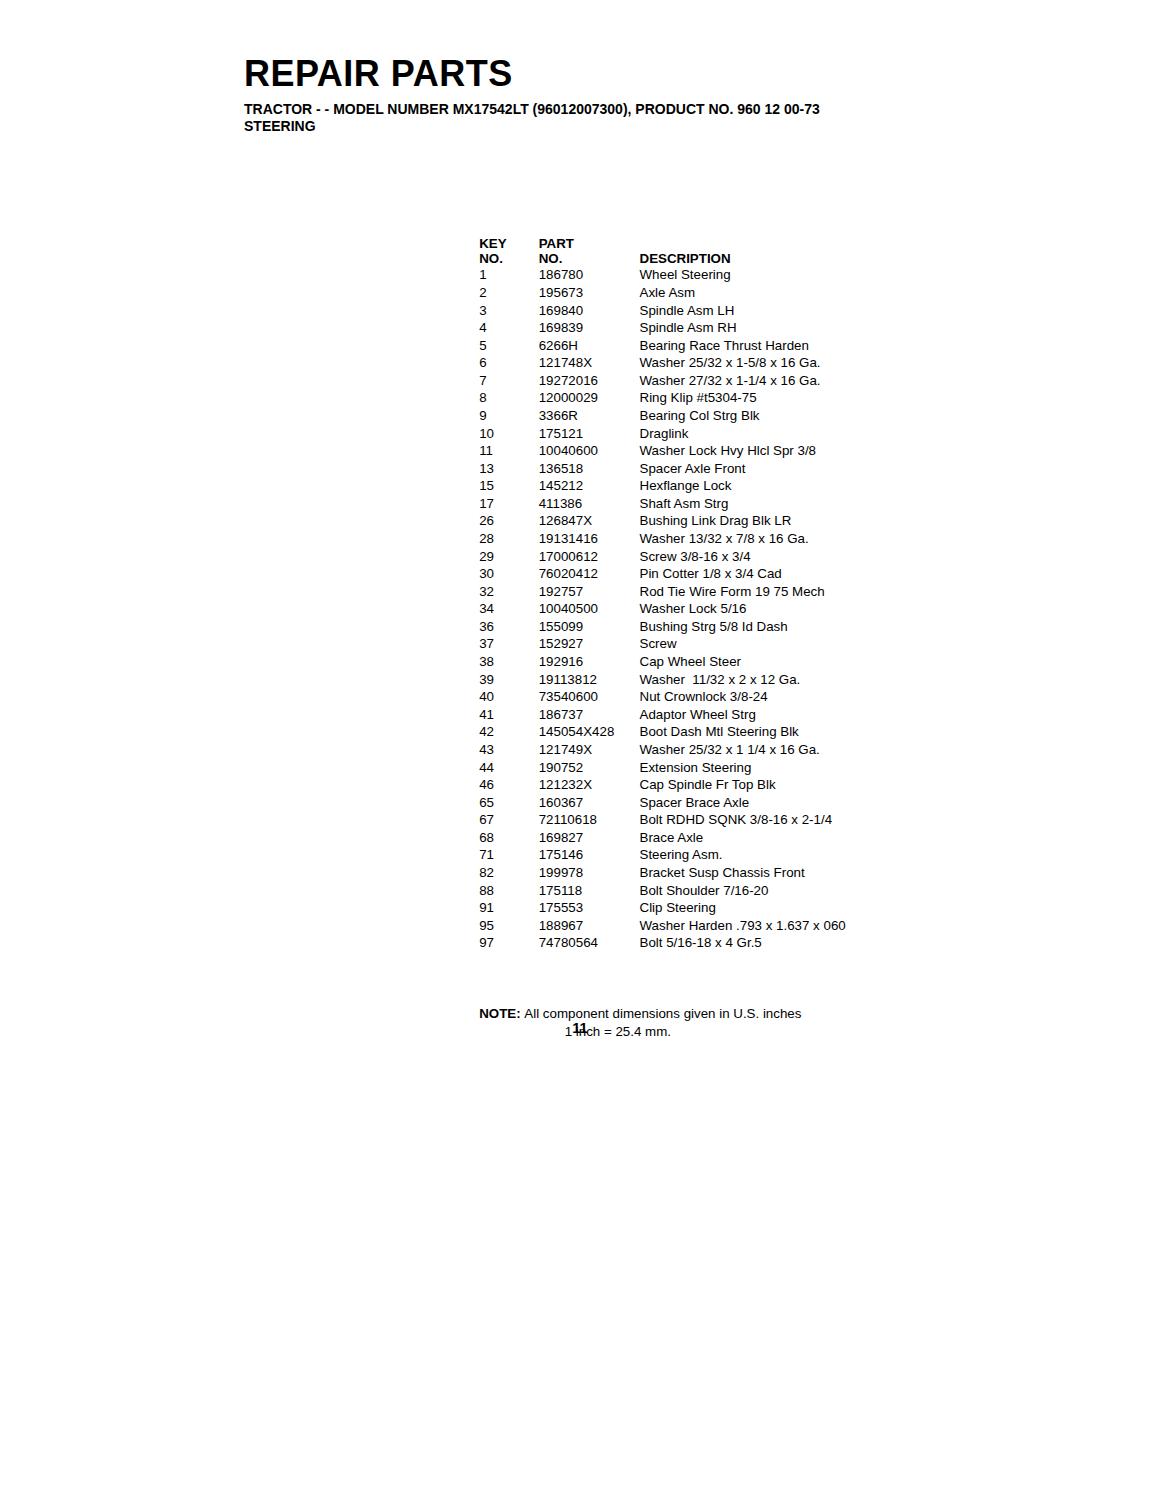REPAIR PARTS
TRACTOR - - MODEL NUMBER MX17542LT (96012007300), PRODUCT NO. 960 12 00-73
STEERING
| KEY | PART | |
| --- | --- | --- |
| NO. | NO. | DESCRIPTION |
| 1 | 186780 | Wheel Steering |
| 2 | 195673 | Axle Asm |
| 3 | 169840 | Spindle Asm LH |
| 4 | 169839 | Spindle Asm RH |
| 5 | 6266H | Bearing Race Thrust Harden |
| 6 | 121748X | Washer 25/32 x 1-5/8 x 16 Ga. |
| 7 | 19272016 | Washer 27/32 x 1-1/4 x 16 Ga. |
| 8 | 12000029 | Ring Klip #t5304-75 |
| 9 | 3366R | Bearing Col Strg Blk |
| 10 | 175121 | Draglink |
| 11 | 10040600 | Washer Lock Hvy Hlcl Spr 3/8 |
| 13 | 136518 | Spacer Axle Front |
| 15 | 145212 | Hexflange Lock |
| 17 | 411386 | Shaft Asm Strg |
| 26 | 126847X | Bushing Link Drag Blk LR |
| 28 | 19131416 | Washer 13/32 x 7/8 x 16 Ga. |
| 29 | 17000612 | Screw 3/8-16 x 3/4 |
| 30 | 76020412 | Pin Cotter 1/8 x 3/4 Cad |
| 32 | 192757 | Rod Tie Wire Form 19 75 Mech |
| 34 | 10040500 | Washer Lock 5/16 |
| 36 | 155099 | Bushing Strg 5/8 Id Dash |
| 37 | 152927 | Screw |
| 38 | 192916 | Cap Wheel Steer |
| 39 | 19113812 | Washer 11/32 x 2 x 12 Ga. |
| 40 | 73540600 | Nut Crownlock 3/8-24 |
| 41 | 186737 | Adaptor Wheel Strg |
| 42 | 145054X428 | Boot Dash Mtl Steering Blk |
| 43 | 121749X | Washer 25/32 x 1 1/4 x 16 Ga. |
| 44 | 190752 | Extension Steering |
| 46 | 121232X | Cap Spindle Fr Top Blk |
| 65 | 160367 | Spacer Brace Axle |
| 67 | 72110618 | Bolt RDHD SQNK 3/8-16 x 2-1/4 |
| 68 | 169827 | Brace Axle |
| 71 | 175146 | Steering Asm. |
| 82 | 199978 | Bracket Susp Chassis Front |
| 88 | 175118 | Bolt Shoulder 7/16-20 |
| 91 | 175553 | Clip Steering |
| 95 | 188967 | Washer Harden .793 x 1.637 x 060 |
| 97 | 74780564 | Bolt 5/16-18 x 4 Gr.5 |
NOTE: All component dimensions given in U.S. inches
1 inch = 25.4 mm.
11